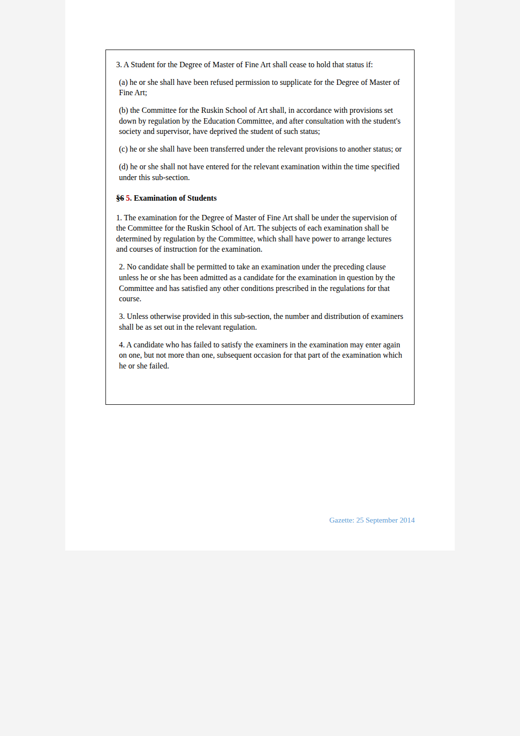3. A Student for the Degree of Master of Fine Art shall cease to hold that status if:
(a) he or she shall have been refused permission to supplicate for the Degree of Master of Fine Art;
(b) the Committee for the Ruskin School of Art shall, in accordance with provisions set down by regulation by the Education Committee, and after consultation with the student's society and supervisor, have deprived the student of such status;
(c) he or she shall have been transferred under the relevant provisions to another status; or
(d) he or she shall not have entered for the relevant examination within the time specified under this sub-section.
§6 5. Examination of Students
1. The examination for the Degree of Master of Fine Art shall be under the supervision of the Committee for the Ruskin School of Art. The subjects of each examination shall be determined by regulation by the Committee, which shall have power to arrange lectures and courses of instruction for the examination.
2. No candidate shall be permitted to take an examination under the preceding clause unless he or she has been admitted as a candidate for the examination in question by the Committee and has satisfied any other conditions prescribed in the regulations for that course.
3. Unless otherwise provided in this sub-section, the number and distribution of examiners shall be as set out in the relevant regulation.
4. A candidate who has failed to satisfy the examiners in the examination may enter again on one, but not more than one, subsequent occasion for that part of the examination which he or she failed.
Gazette: 25 September 2014